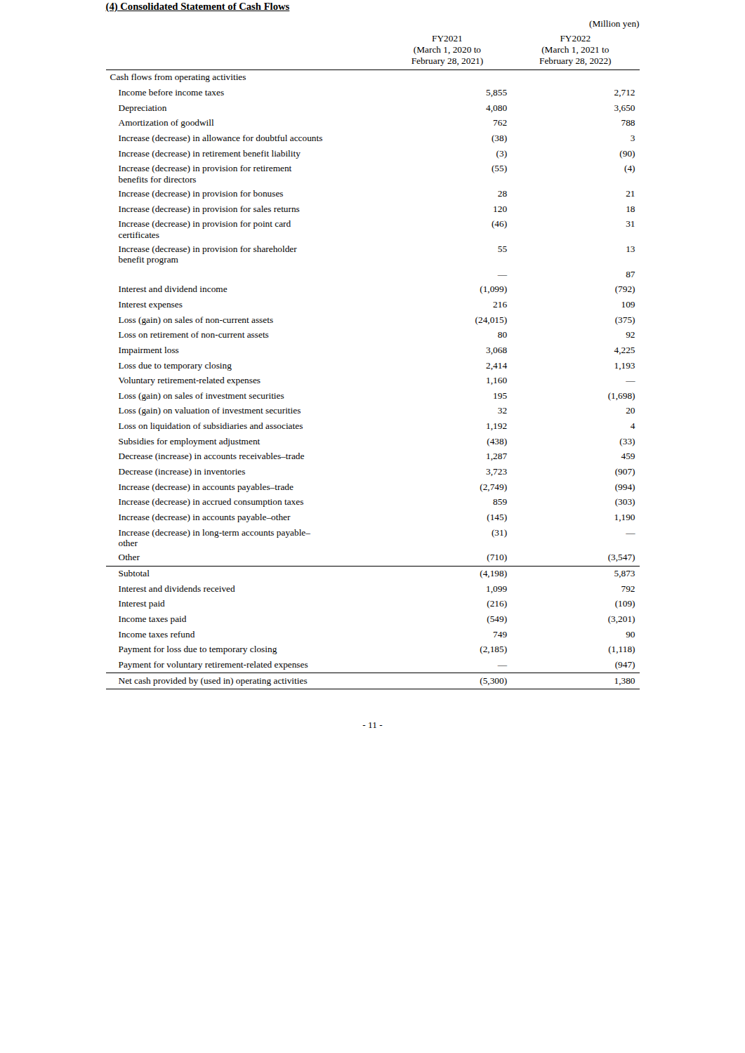(4) Consolidated Statement of Cash Flows
(Million yen)
| | FY2021 (March 1, 2020 to February 28, 2021) | FY2022 (March 1, 2021 to February 28, 2022) |
| --- | --- | --- |
| Cash flows from operating activities | | |
| Income before income taxes | 5,855 | 2,712 |
| Depreciation | 4,080 | 3,650 |
| Amortization of goodwill | 762 | 788 |
| Increase (decrease) in allowance for doubtful accounts | (38) | 3 |
| Increase (decrease) in retirement benefit liability | (3) | (90) |
| Increase (decrease) in provision for retirement benefits for directors | (55) | (4) |
| Increase (decrease) in provision for bonuses | 28 | 21 |
| Increase (decrease) in provision for sales returns | 120 | 18 |
| Increase (decrease) in provision for point card certificates | (46) | 31 |
| Increase (decrease) in provision for shareholder benefit program | 55 | 13 |
| | — | 87 |
| Interest and dividend income | (1,099) | (792) |
| Interest expenses | 216 | 109 |
| Loss (gain) on sales of non-current assets | (24,015) | (375) |
| Loss on retirement of non-current assets | 80 | 92 |
| Impairment loss | 3,068 | 4,225 |
| Loss due to temporary closing | 2,414 | 1,193 |
| Voluntary retirement-related expenses | 1,160 | — |
| Loss (gain) on sales of investment securities | 195 | (1,698) |
| Loss (gain) on valuation of investment securities | 32 | 20 |
| Loss on liquidation of subsidiaries and associates | 1,192 | 4 |
| Subsidies for employment adjustment | (438) | (33) |
| Decrease (increase) in accounts receivables–trade | 1,287 | 459 |
| Decrease (increase) in inventories | 3,723 | (907) |
| Increase (decrease) in accounts payables–trade | (2,749) | (994) |
| Increase (decrease) in accrued consumption taxes | 859 | (303) |
| Increase (decrease) in accounts payable–other | (145) | 1,190 |
| Increase (decrease) in long-term accounts payable– other | (31) | — |
| Other | (710) | (3,547) |
| Subtotal | (4,198) | 5,873 |
| Interest and dividends received | 1,099 | 792 |
| Interest paid | (216) | (109) |
| Income taxes paid | (549) | (3,201) |
| Income taxes refund | 749 | 90 |
| Payment for loss due to temporary closing | (2,185) | (1,118) |
| Payment for voluntary retirement-related expenses | — | (947) |
| Net cash provided by (used in) operating activities | (5,300) | 1,380 |
- 11 -